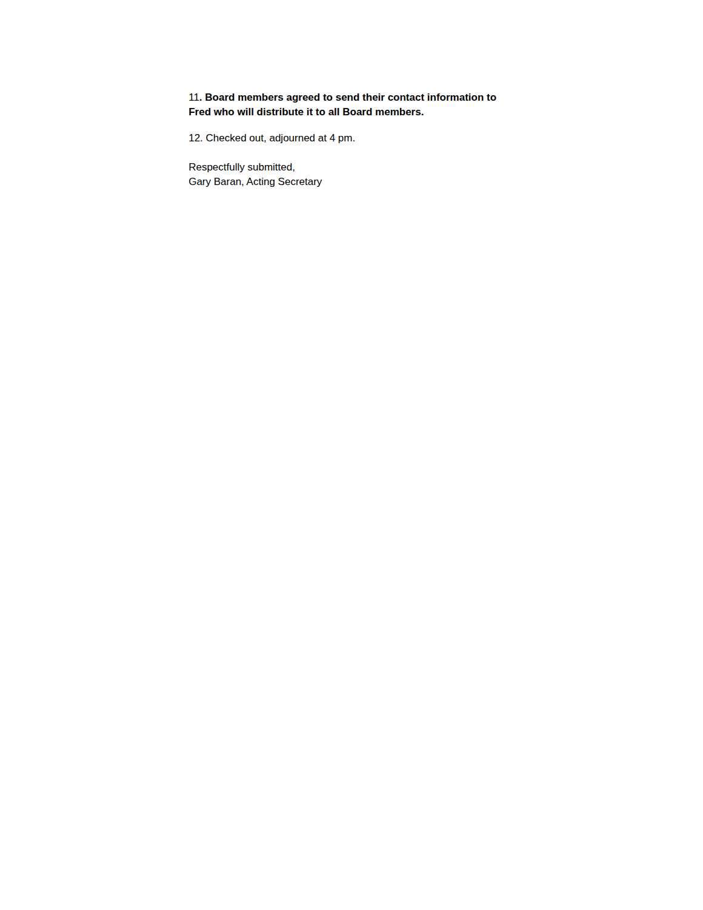11. Board members agreed to send their contact information to Fred who will distribute it to all Board members.
12. Checked out, adjourned at 4 pm.
Respectfully submitted, Gary Baran, Acting Secretary